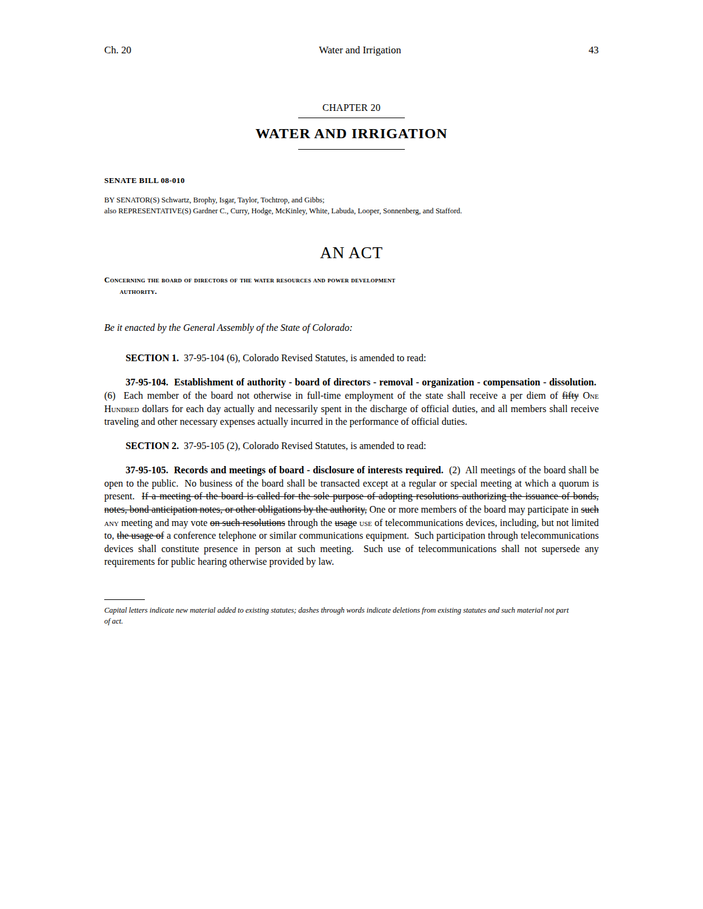Ch. 20 Water and Irrigation 43
CHAPTER 20
WATER AND IRRIGATION
SENATE BILL 08-010
BY SENATOR(S) Schwartz, Brophy, Isgar, Taylor, Tochtrop, and Gibbs;
also REPRESENTATIVE(S) Gardner C., Curry, Hodge, McKinley, White, Labuda, Looper, Sonnenberg, and Stafford.
AN ACT
Concerning the board of directors of the water resources and power development authority.
Be it enacted by the General Assembly of the State of Colorado:
SECTION 1. 37-95-104 (6), Colorado Revised Statutes, is amended to read:
37-95-104. Establishment of authority - board of directors - removal - organization - compensation - dissolution. (6) Each member of the board not otherwise in full-time employment of the state shall receive a per diem of fifty One Hundred dollars for each day actually and necessarily spent in the discharge of official duties, and all members shall receive traveling and other necessary expenses actually incurred in the performance of official duties.
SECTION 2. 37-95-105 (2), Colorado Revised Statutes, is amended to read:
37-95-105. Records and meetings of board - disclosure of interests required. (2) All meetings of the board shall be open to the public. No business of the board shall be transacted except at a regular or special meeting at which a quorum is present. If a meeting of the board is called for the sole purpose of adopting resolutions authorizing the issuance of bonds, notes, bond anticipation notes, or other obligations by the authority, One or more members of the board may participate in such any meeting and may vote on such resolutions through the usage use of telecommunications devices, including, but not limited to, the usage of a conference telephone or similar communications equipment. Such participation through telecommunications devices shall constitute presence in person at such meeting. Such use of telecommunications shall not supersede any requirements for public hearing otherwise provided by law.
Capital letters indicate new material added to existing statutes; dashes through words indicate deletions from existing statutes and such material not part of act.